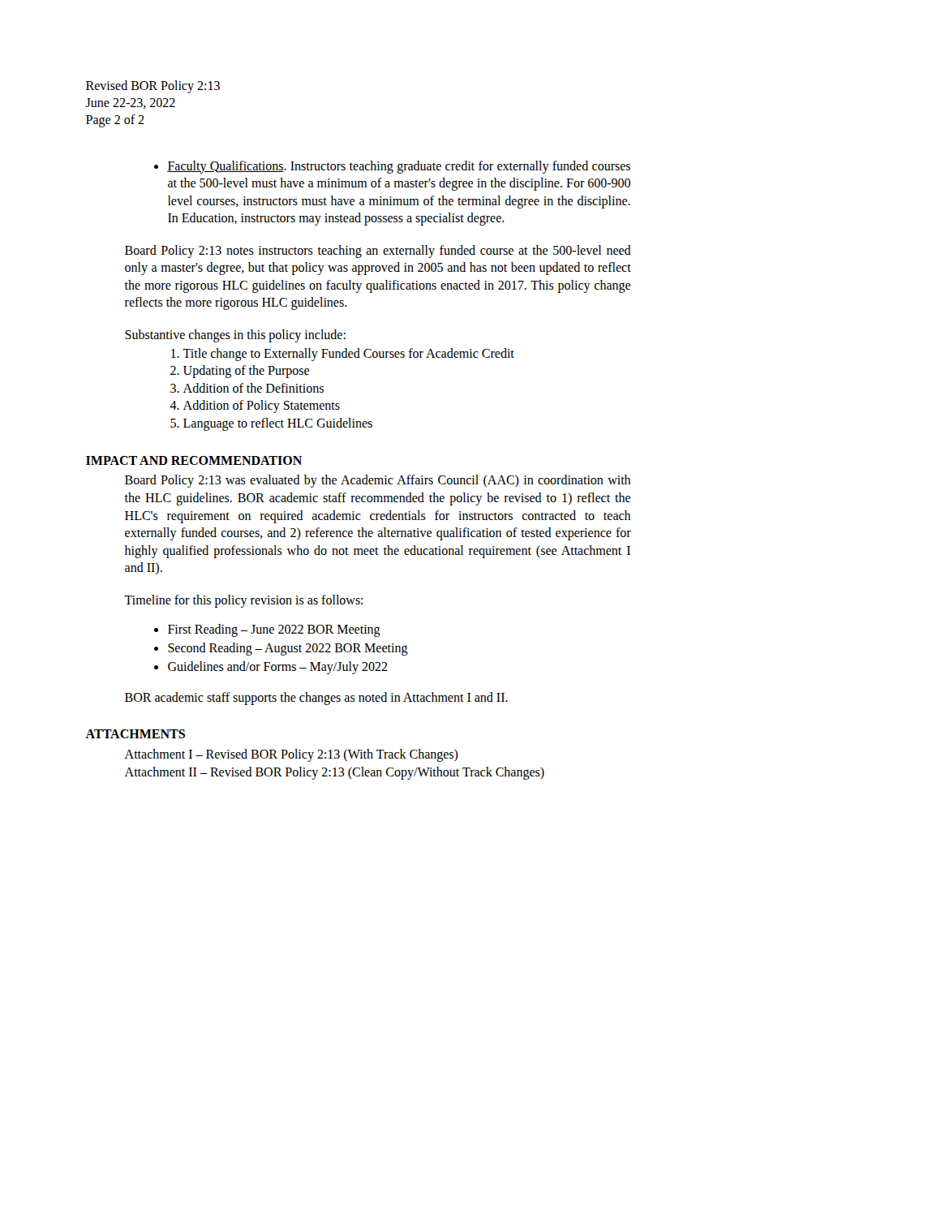Revised BOR Policy 2:13
June 22-23, 2022
Page 2 of 2
Faculty Qualifications. Instructors teaching graduate credit for externally funded courses at the 500-level must have a minimum of a master's degree in the discipline. For 600-900 level courses, instructors must have a minimum of the terminal degree in the discipline. In Education, instructors may instead possess a specialist degree.
Board Policy 2:13 notes instructors teaching an externally funded course at the 500-level need only a master's degree, but that policy was approved in 2005 and has not been updated to reflect the more rigorous HLC guidelines on faculty qualifications enacted in 2017. This policy change reflects the more rigorous HLC guidelines.
Substantive changes in this policy include:
Title change to Externally Funded Courses for Academic Credit
Updating of the Purpose
Addition of the Definitions
Addition of Policy Statements
Language to reflect HLC Guidelines
Impact and Recommendation
Board Policy 2:13 was evaluated by the Academic Affairs Council (AAC) in coordination with the HLC guidelines. BOR academic staff recommended the policy be revised to 1) reflect the HLC's requirement on required academic credentials for instructors contracted to teach externally funded courses, and 2) reference the alternative qualification of tested experience for highly qualified professionals who do not meet the educational requirement (see Attachment I and II).
Timeline for this policy revision is as follows:
First Reading – June 2022 BOR Meeting
Second Reading – August 2022 BOR Meeting
Guidelines and/or Forms – May/July 2022
BOR academic staff supports the changes as noted in Attachment I and II.
Attachments
Attachment I – Revised BOR Policy 2:13 (With Track Changes)
Attachment II – Revised BOR Policy 2:13 (Clean Copy/Without Track Changes)